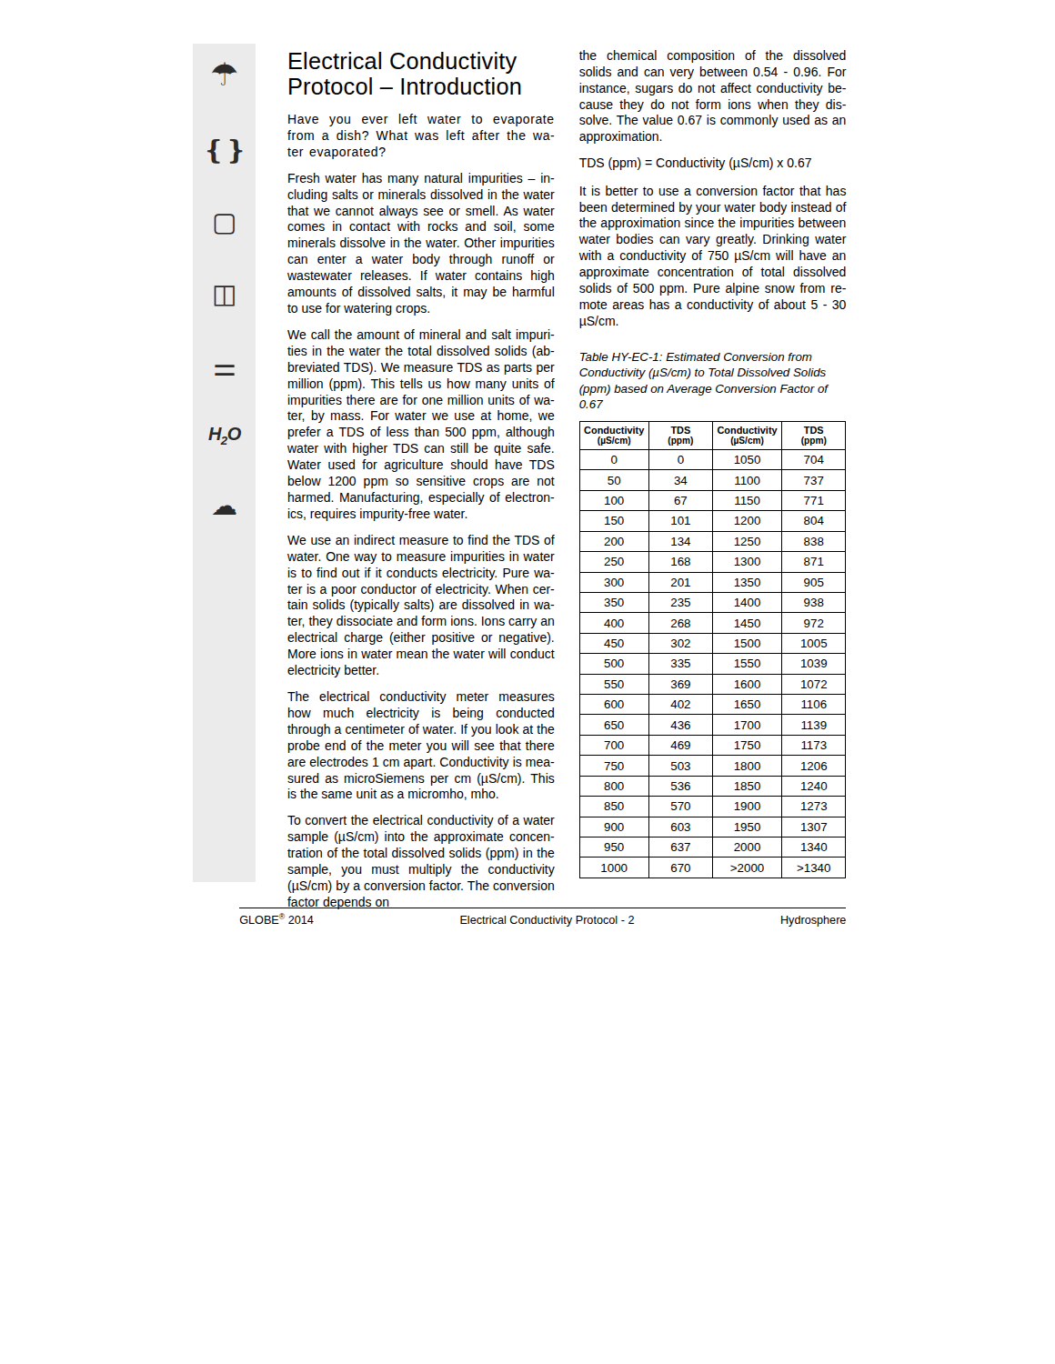☂
❴❵
▢
◫
⚌
H2O
☁
Electrical Conductivity
Protocol – Introduction
Have you ever left water to evaporate from a dish? What was left after the water evaporated?
Fresh water has many natural impurities – including salts or minerals dissolved in the water that we cannot always see or smell. As water comes in contact with rocks and soil, some minerals dissolve in the water. Other impurities can enter a water body through runoff or wastewater releases. If water contains high amounts of dissolved salts, it may be harmful to use for watering crops.
We call the amount of mineral and salt impurities in the water the total dissolved solids (abbreviated TDS). We measure TDS as parts per million (ppm). This tells us how many units of impurities there are for one million units of water, by mass. For water we use at home, we prefer a TDS of less than 500 ppm, although water with higher TDS can still be quite safe. Water used for agriculture should have TDS below 1200 ppm so sensitive crops are not harmed. Manufacturing, especially of electronics, requires impurity-free water.
We use an indirect measure to find the TDS of water. One way to measure impurities in water is to find out if it conducts electricity. Pure water is a poor conductor of electricity. When certain solids (typically salts) are dissolved in water, they dissociate and form ions. Ions carry an electrical charge (either positive or negative). More ions in water mean the water will conduct electricity better.
The electrical conductivity meter measures how much electricity is being conducted through a centimeter of water. If you look at the probe end of the meter you will see that there are electrodes 1 cm apart. Conductivity is measured as microSiemens per cm (µS/cm). This is the same unit as a micromho, mho.
To convert the electrical conductivity of a water sample (µS/cm) into the approximate concentration of the total dissolved solids (ppm) in the sample, you must multiply the conductivity (µS/cm) by a conversion factor. The conversion factor depends on
the chemical composition of the dissolved solids and can very between 0.54 - 0.96. For instance, sugars do not affect conductivity because they do not form ions when they dissolve. The value 0.67 is commonly used as an approximation.
TDS (ppm) = Conductivity (µS/cm) x 0.67
It is better to use a conversion factor that has been determined by your water body instead of the approximation since the impurities between water bodies can vary greatly. Drinking water with a conductivity of 750 µS/cm will have an approximate concentration of total dissolved solids of 500 ppm. Pure alpine snow from remote areas has a conductivity of about 5 - 30 µS/cm.
Table HY-EC-1: Estimated Conversion from Conductivity (µS/cm) to Total Dissolved Solids (ppm) based on Average Conversion Factor of 0.67
| Conductivity (µS/cm) | TDS (ppm) | Conductivity (µS/cm) | TDS (ppm) |
| --- | --- | --- | --- |
| 0 | 0 | 1050 | 704 |
| 50 | 34 | 1100 | 737 |
| 100 | 67 | 1150 | 771 |
| 150 | 101 | 1200 | 804 |
| 200 | 134 | 1250 | 838 |
| 250 | 168 | 1300 | 871 |
| 300 | 201 | 1350 | 905 |
| 350 | 235 | 1400 | 938 |
| 400 | 268 | 1450 | 972 |
| 450 | 302 | 1500 | 1005 |
| 500 | 335 | 1550 | 1039 |
| 550 | 369 | 1600 | 1072 |
| 600 | 402 | 1650 | 1106 |
| 650 | 436 | 1700 | 1139 |
| 700 | 469 | 1750 | 1173 |
| 750 | 503 | 1800 | 1206 |
| 800 | 536 | 1850 | 1240 |
| 850 | 570 | 1900 | 1273 |
| 900 | 603 | 1950 | 1307 |
| 950 | 637 | 2000 | 1340 |
| 1000 | 670 | >2000 | >1340 |
GLOBE® 2014
Electrical Conductivity Protocol - 2
Hydrosphere